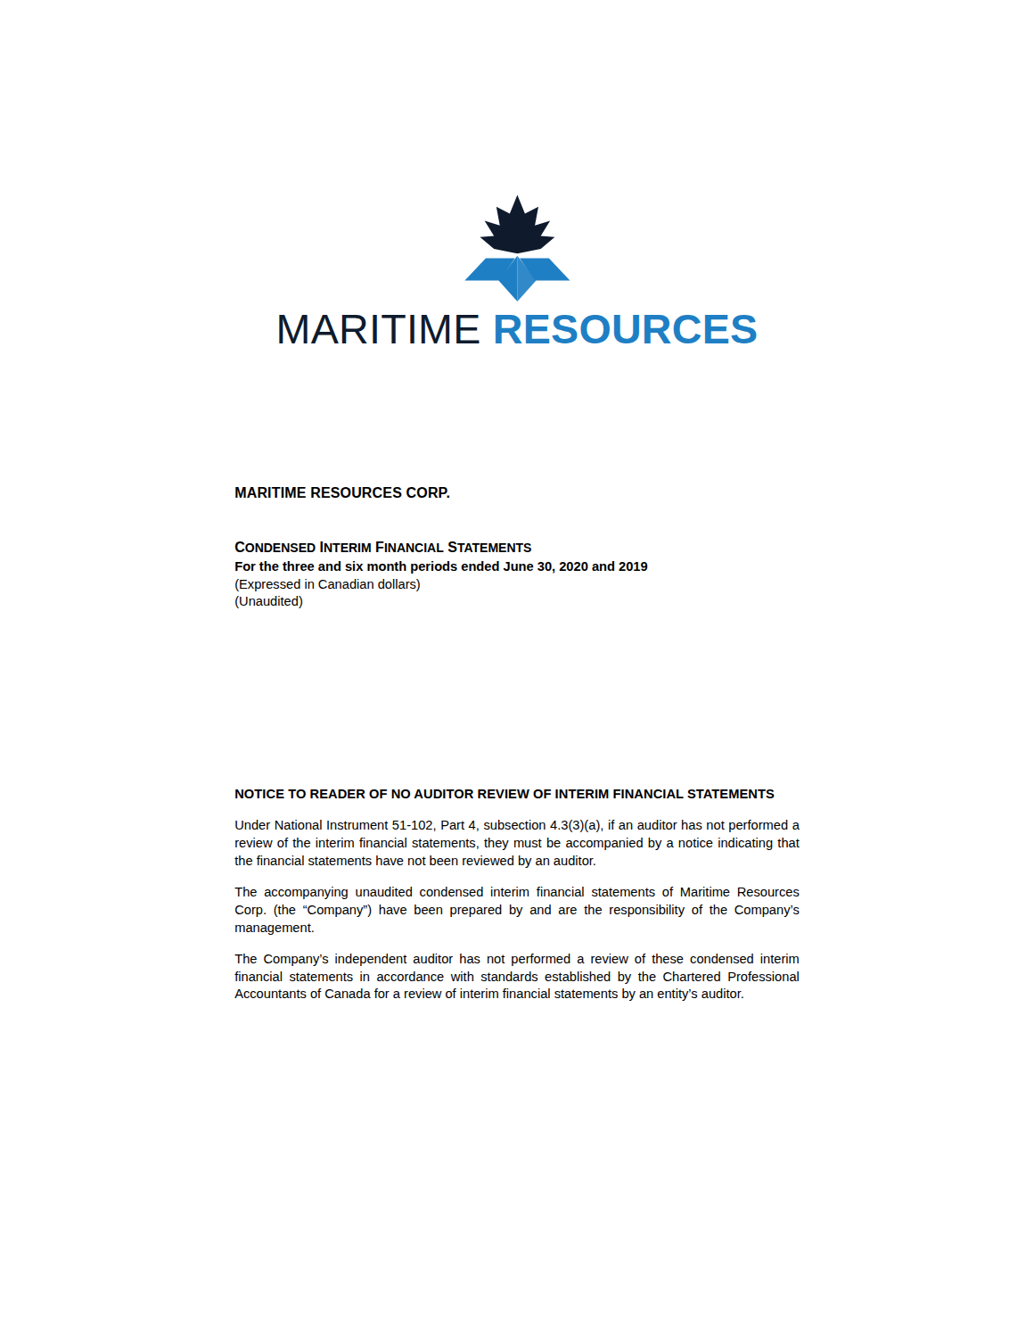MARITIME RESOURCES
MARITIME RESOURCES CORP.
CONDENSED INTERIM FINANCIAL STATEMENTS
For the three and six month periods ended June 30, 2020 and 2019
(Expressed in Canadian dollars)
(Unaudited)
Notice to reader of no auditor review of interim financial statements
Under National Instrument 51-102, Part 4, subsection 4.3(3)(a), if an auditor has not performed a review of the interim financial statements, they must be accompanied by a notice indicating that the financial statements have not been reviewed by an auditor.
The accompanying unaudited condensed interim financial statements of Maritime Resources Corp. (the “Company”) have been prepared by and are the responsibility of the Company’s management.
The Company’s independent auditor has not performed a review of these condensed interim financial statements in accordance with standards established by the Chartered Professional Accountants of Canada for a review of interim financial statements by an entity’s auditor.